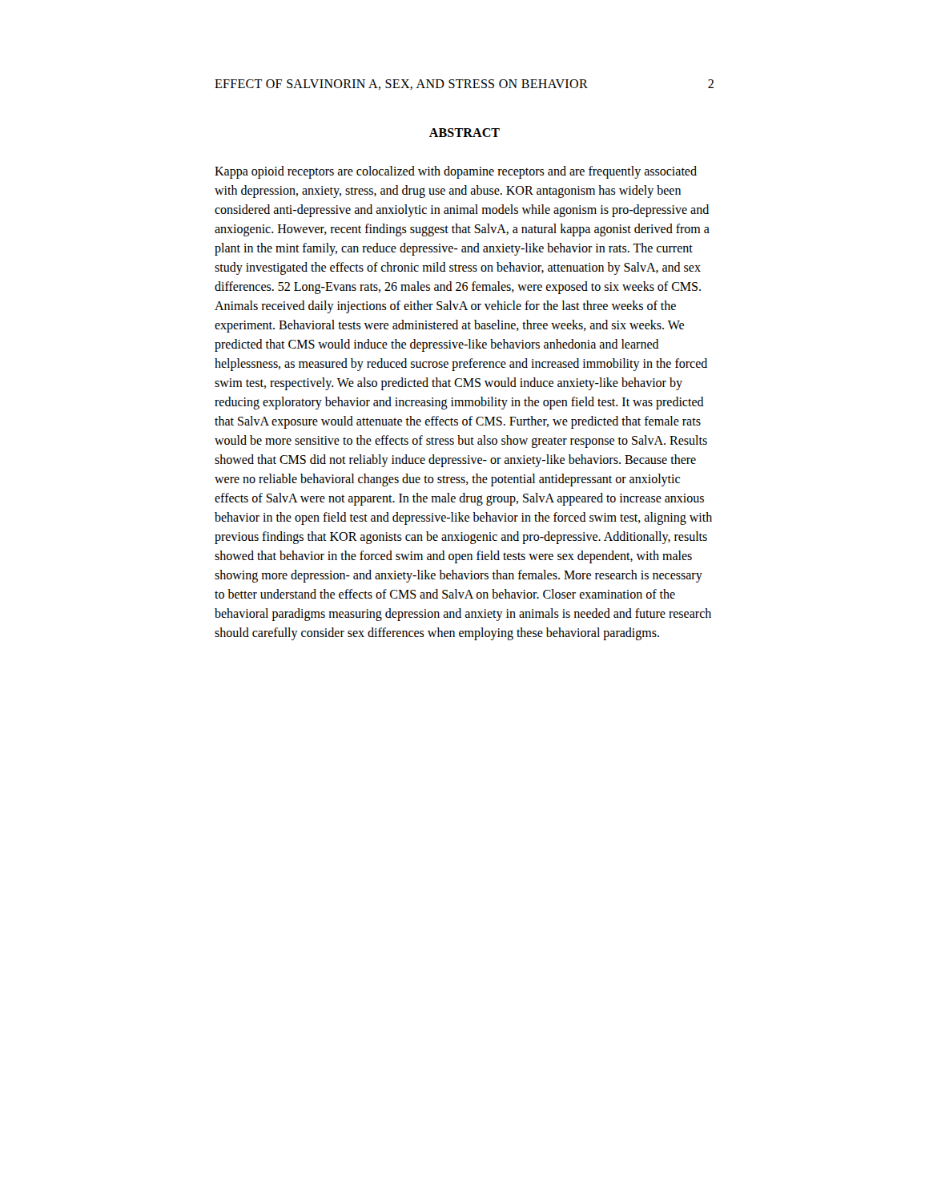Effect of Salvinorin A, Sex, and Stress on Behavior 2
Abstract
Kappa opioid receptors are colocalized with dopamine receptors and are frequently associated with depression, anxiety, stress, and drug use and abuse. KOR antagonism has widely been considered anti-depressive and anxiolytic in animal models while agonism is pro-depressive and anxiogenic. However, recent findings suggest that SalvA, a natural kappa agonist derived from a plant in the mint family, can reduce depressive- and anxiety-like behavior in rats. The current study investigated the effects of chronic mild stress on behavior, attenuation by SalvA, and sex differences. 52 Long-Evans rats, 26 males and 26 females, were exposed to six weeks of CMS. Animals received daily injections of either SalvA or vehicle for the last three weeks of the experiment. Behavioral tests were administered at baseline, three weeks, and six weeks. We predicted that CMS would induce the depressive-like behaviors anhedonia and learned helplessness, as measured by reduced sucrose preference and increased immobility in the forced swim test, respectively. We also predicted that CMS would induce anxiety-like behavior by reducing exploratory behavior and increasing immobility in the open field test. It was predicted that SalvA exposure would attenuate the effects of CMS. Further, we predicted that female rats would be more sensitive to the effects of stress but also show greater response to SalvA. Results showed that CMS did not reliably induce depressive- or anxiety-like behaviors. Because there were no reliable behavioral changes due to stress, the potential antidepressant or anxiolytic effects of SalvA were not apparent. In the male drug group, SalvA appeared to increase anxious behavior in the open field test and depressive-like behavior in the forced swim test, aligning with previous findings that KOR agonists can be anxiogenic and pro-depressive. Additionally, results showed that behavior in the forced swim and open field tests were sex dependent, with males showing more depression- and anxiety-like behaviors than females. More research is necessary to better understand the effects of CMS and SalvA on behavior. Closer examination of the behavioral paradigms measuring depression and anxiety in animals is needed and future research should carefully consider sex differences when employing these behavioral paradigms.